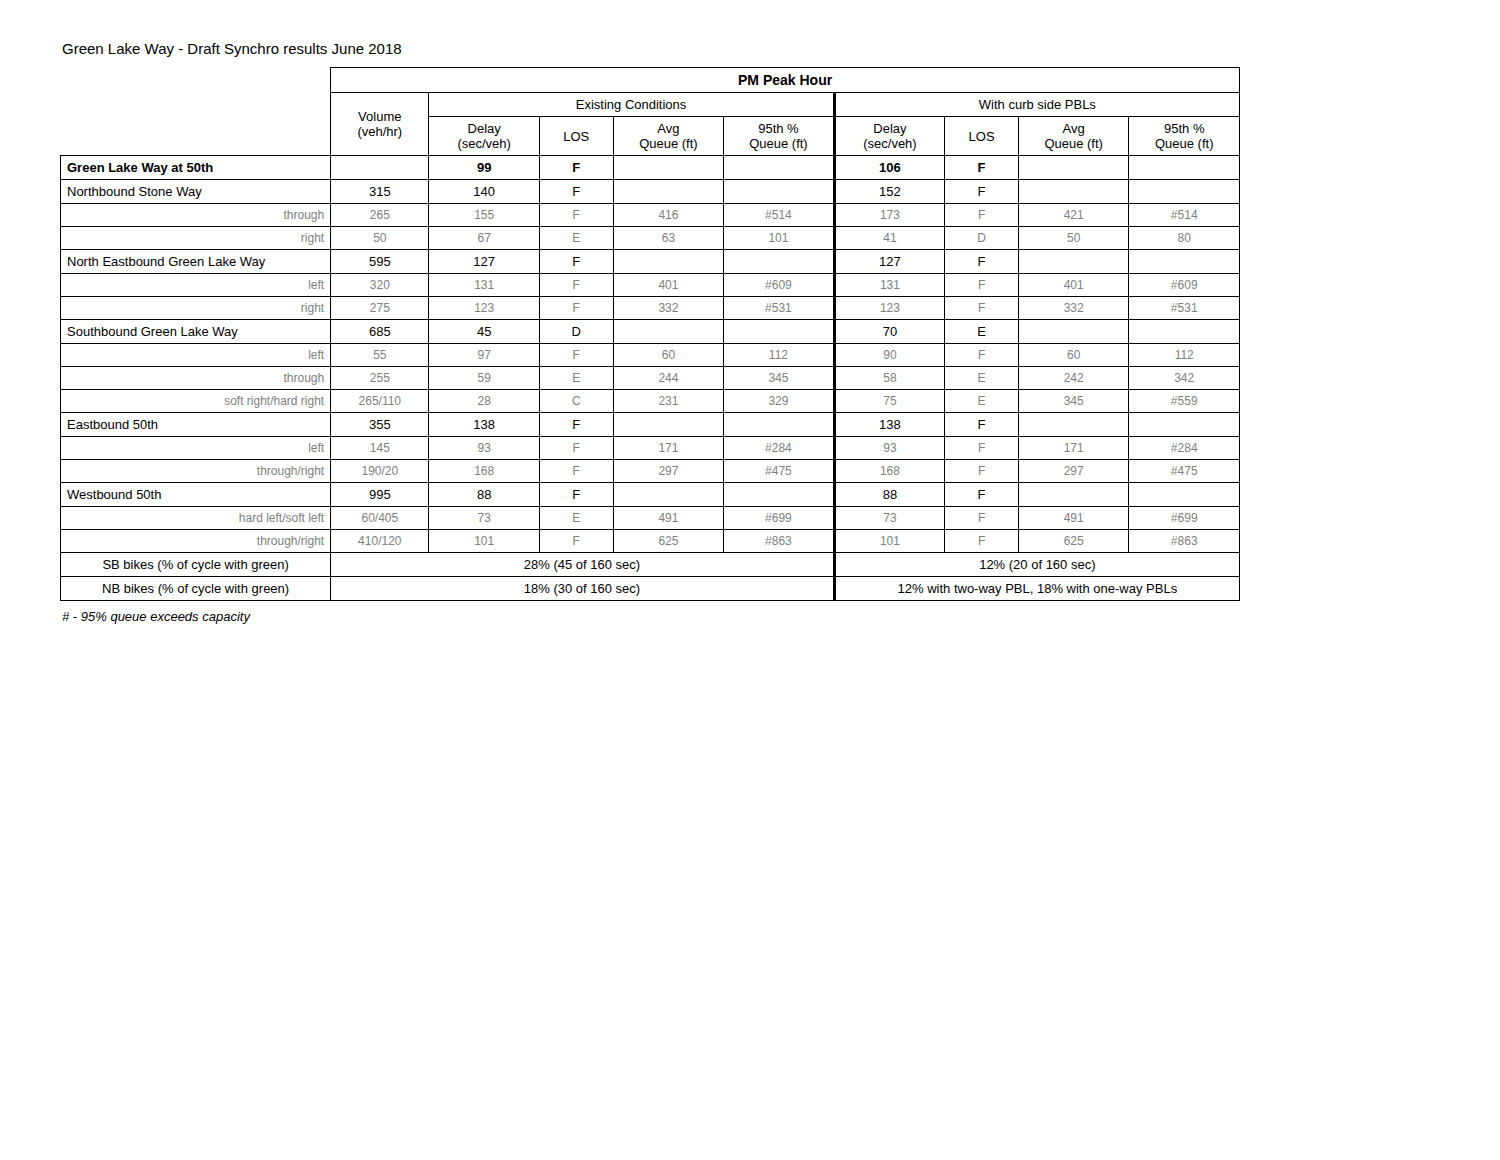Green Lake Way - Draft Synchro results June 2018
| | PM Peak Hour |
| --- | --- |
| Volume (veh/hr) | Existing Conditions | With curb side PBLs |
| Delay (sec/veh) | LOS | Avg Queue (ft) | 95th % Queue (ft) | Delay (sec/veh) | LOS | Avg Queue (ft) | 95th % Queue (ft) |
| Green Lake Way at 50th | | 99 | F | | | 106 | F | | |
| Northbound Stone Way | 315 | 140 | F | | | 152 | F | | |
| through | 265 | 155 | F | 416 | #514 | 173 | F | 421 | #514 |
| right | 50 | 67 | E | 63 | 101 | 41 | D | 50 | 80 |
| North Eastbound Green Lake Way | 595 | 127 | F | | | 127 | F | | |
| left | 320 | 131 | F | 401 | #609 | 131 | F | 401 | #609 |
| right | 275 | 123 | F | 332 | #531 | 123 | F | 332 | #531 |
| Southbound Green Lake Way | 685 | 45 | D | | | 70 | E | | |
| left | 55 | 97 | F | 60 | 112 | 90 | F | 60 | 112 |
| through | 255 | 59 | E | 244 | 345 | 58 | E | 242 | 342 |
| soft right/hard right | 265/110 | 28 | C | 231 | 329 | 75 | E | 345 | #559 |
| Eastbound 50th | 355 | 138 | F | | | 138 | F | | |
| left | 145 | 93 | F | 171 | #284 | 93 | F | 171 | #284 |
| through/right | 190/20 | 168 | F | 297 | #475 | 168 | F | 297 | #475 |
| Westbound 50th | 995 | 88 | F | | | 88 | F | | |
| hard left/soft left | 60/405 | 73 | E | 491 | #699 | 73 | F | 491 | #699 |
| through/right | 410/120 | 101 | F | 625 | #863 | 101 | F | 625 | #863 |
| SB bikes (% of cycle with green) | 28% (45 of 160 sec) | 12% (20 of 160 sec) |
| NB bikes (% of cycle with green) | 18% (30 of 160 sec) | 12% with two-way PBL, 18% with one-way PBLs |
# - 95% queue exceeds capacity